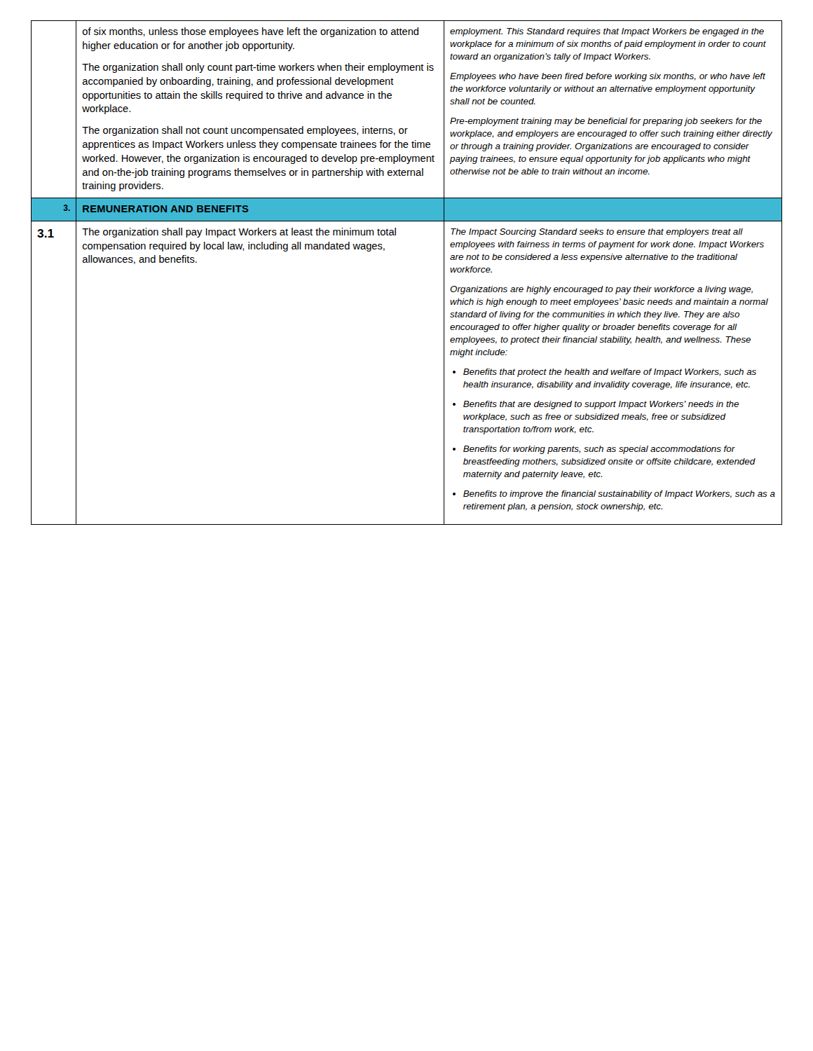| | of six months, unless those employees have left the organization to attend higher education or for another job opportunity. The organization shall only count part-time workers when their employment is accompanied by onboarding, training, and professional development opportunities to attain the skills required to thrive and advance in the workplace. The organization shall not count uncompensated employees, interns, or apprentices as Impact Workers unless they compensate trainees for the time worked. However, the organization is encouraged to develop pre-employment and on-the-job training programs themselves or in partnership with external training providers. | employment. This Standard requires that Impact Workers be engaged in the workplace for a minimum of six months of paid employment in order to count toward an organization’s tally of Impact Workers. Employees who have been fired before working six months, or who have left the workforce voluntarily or without an alternative employment opportunity shall not be counted. Pre-employment training may be beneficial for preparing job seekers for the workplace, and employers are encouraged to offer such training either directly or through a training provider. Organizations are encouraged to consider paying trainees, to ensure equal opportunity for job applicants who might otherwise not be able to train without an income. |
| 3. | REMUNERATION AND BENEFITS | |
| 3.1 | The organization shall pay Impact Workers at least the minimum total compensation required by local law, including all mandated wages, allowances, and benefits. | The Impact Sourcing Standard seeks to ensure that employers treat all employees with fairness in terms of payment for work done. Impact Workers are not to be considered a less expensive alternative to the traditional workforce. Organizations are highly encouraged to pay their workforce a living wage, which is high enough to meet employees’ basic needs and maintain a normal standard of living for the communities in which they live. They are also encouraged to offer higher quality or broader benefits coverage for all employees, to protect their financial stability, health, and wellness. These might include: Benefits that protect the health and welfare of Impact Workers, such as health insurance, disability and invalidity coverage, life insurance, etc. Benefits that are designed to support Impact Workers' needs in the workplace, such as free or subsidized meals, free or subsidized transportation to/from work, etc. Benefits for working parents, such as special accommodations for breastfeeding mothers, subsidized onsite or offsite childcare, extended maternity and paternity leave, etc. Benefits to improve the financial sustainability of Impact Workers, such as a retirement plan, a pension, stock ownership, etc. |